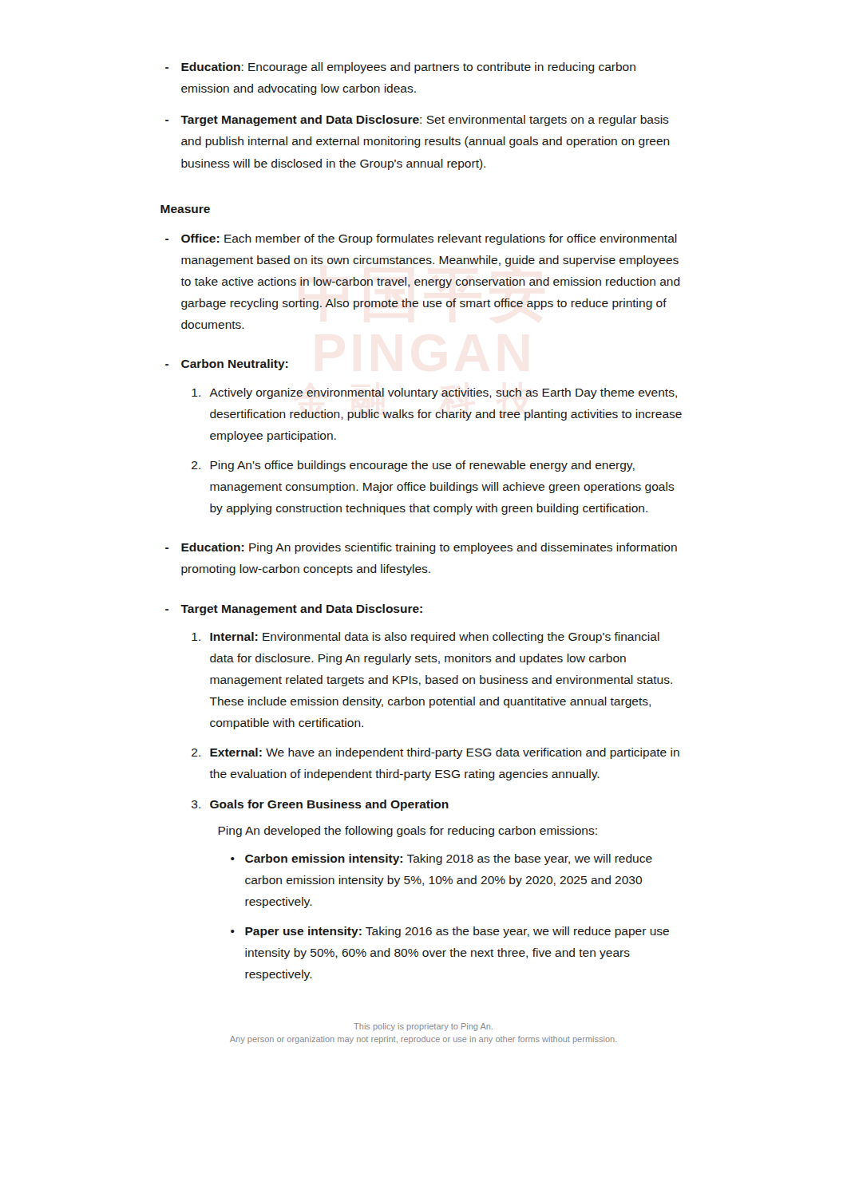中国平安
PINGAN
金融 科技
Education: Encourage all employees and partners to contribute in reducing carbon emission and advocating low carbon ideas.
Target Management and Data Disclosure: Set environmental targets on a regular basis and publish internal and external monitoring results (annual goals and operation on green business will be disclosed in the Group's annual report).
Measure
Office: Each member of the Group formulates relevant regulations for office environmental management based on its own circumstances. Meanwhile, guide and supervise employees to take active actions in low-carbon travel, energy conservation and emission reduction and garbage recycling sorting. Also promote the use of smart office apps to reduce printing of documents.
Carbon Neutrality:
Actively organize environmental voluntary activities, such as Earth Day theme events, desertification reduction, public walks for charity and tree planting activities to increase employee participation.
Ping An's office buildings encourage the use of renewable energy and energy, management consumption. Major office buildings will achieve green operations goals by applying construction techniques that comply with green building certification.
Education: Ping An provides scientific training to employees and disseminates information promoting low-carbon concepts and lifestyles.
Target Management and Data Disclosure:
Internal: Environmental data is also required when collecting the Group's financial data for disclosure. Ping An regularly sets, monitors and updates low carbon management related targets and KPIs, based on business and environmental status. These include emission density, carbon potential and quantitative annual targets, compatible with certification.
External: We have an independent third-party ESG data verification and participate in the evaluation of independent third-party ESG rating agencies annually.
Goals for Green Business and Operation
Ping An developed the following goals for reducing carbon emissions:
Carbon emission intensity: Taking 2018 as the base year, we will reduce carbon emission intensity by 5%, 10% and 20% by 2020, 2025 and 2030 respectively.
Paper use intensity: Taking 2016 as the base year, we will reduce paper use intensity by 50%, 60% and 80% over the next three, five and ten years respectively.
This policy is proprietary to Ping An.
Any person or organization may not reprint, reproduce or use in any other forms without permission.